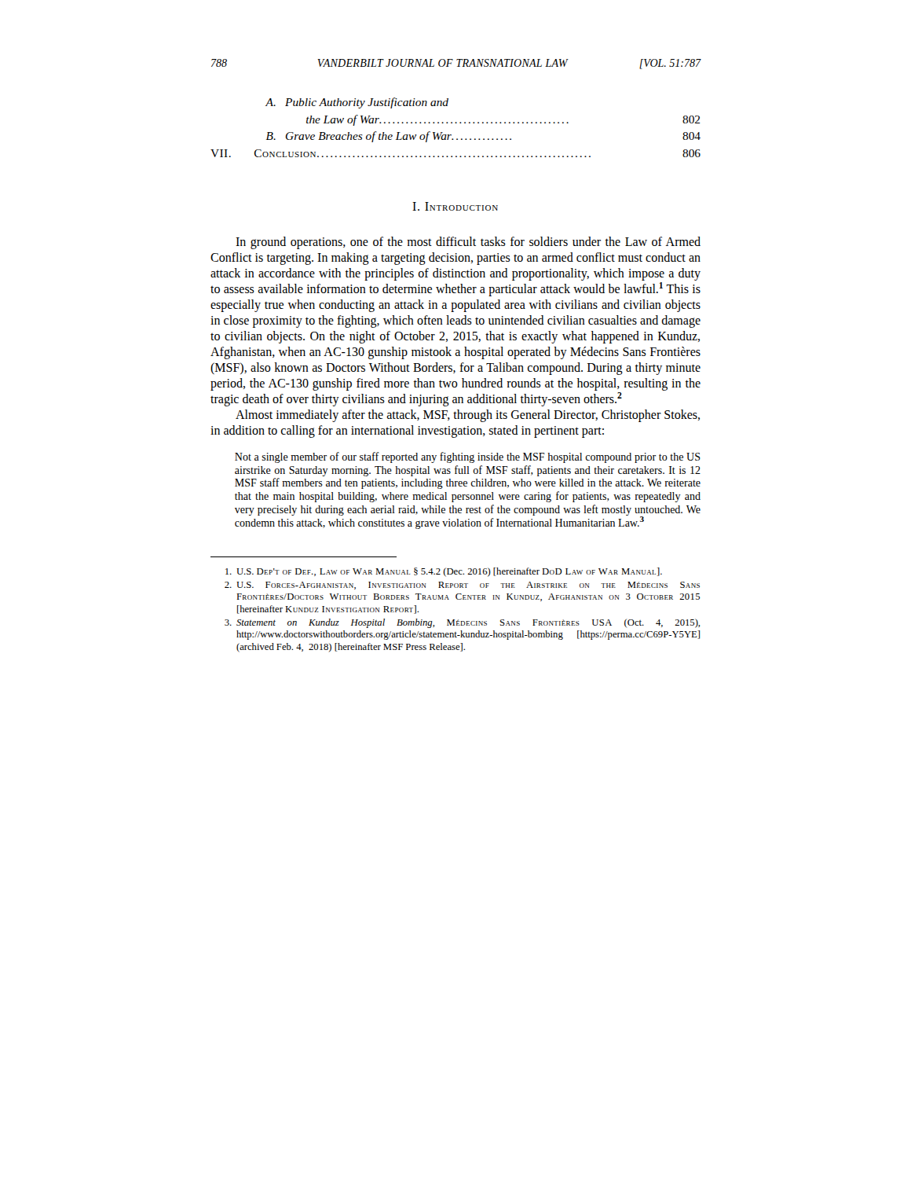788 VANDERBILT JOURNAL OF TRANSNATIONAL LAW [VOL. 51:787
A. Public Authority Justification and
the Law of War........................................... 802
B. Grave Breaches of the Law of War.............. 804
VII. Conclusion.............................................................. 806
I. Introduction
In ground operations, one of the most difficult tasks for soldiers under the Law of Armed Conflict is targeting. In making a targeting decision, parties to an armed conflict must conduct an attack in accordance with the principles of distinction and proportionality, which impose a duty to assess available information to determine whether a particular attack would be lawful.1 This is especially true when conducting an attack in a populated area with civilians and civilian objects in close proximity to the fighting, which often leads to unintended civilian casualties and damage to civilian objects. On the night of October 2, 2015, that is exactly what happened in Kunduz, Afghanistan, when an AC-130 gunship mistook a hospital operated by Médecins Sans Frontières (MSF), also known as Doctors Without Borders, for a Taliban compound. During a thirty minute period, the AC-130 gunship fired more than two hundred rounds at the hospital, resulting in the tragic death of over thirty civilians and injuring an additional thirty-seven others.2
Almost immediately after the attack, MSF, through its General Director, Christopher Stokes, in addition to calling for an international investigation, stated in pertinent part:
Not a single member of our staff reported any fighting inside the MSF hospital compound prior to the US airstrike on Saturday morning. The hospital was full of MSF staff, patients and their caretakers. It is 12 MSF staff members and ten patients, including three children, who were killed in the attack. We reiterate that the main hospital building, where medical personnel were caring for patients, was repeatedly and very precisely hit during each aerial raid, while the rest of the compound was left mostly untouched. We condemn this attack, which constitutes a grave violation of International Humanitarian Law.3
1. U.S. Dep't of Def., Law of War Manual § 5.4.2 (Dec. 2016) [hereinafter DoD Law of War Manual].
2. U.S. Forces-Afghanistan, Investigation Report of the Airstrike on the Médecins Sans Frontières/Doctors Without Borders Trauma Center in Kunduz, Afghanistan on 3 October 2015 [hereinafter Kunduz Investigation Report].
3. Statement on Kunduz Hospital Bombing, Médecins Sans Frontières USA (Oct. 4, 2015), http://www.doctorswithoutborders.org/article/statement-kunduz-hospital-bombing [https://perma.cc/C69P-Y5YE] (archived Feb. 4, 2018) [hereinafter MSF Press Release].